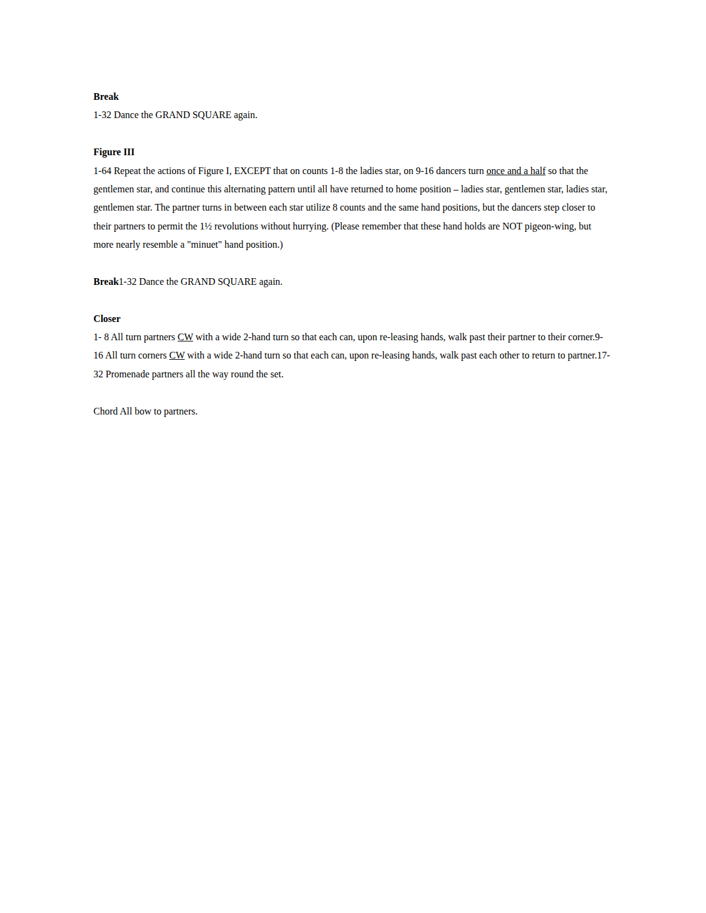Break
1-32 Dance the GRAND SQUARE again.
Figure III
1-64 Repeat the actions of Figure I, EXCEPT that on counts 1-8 the ladies star, on 9-16 dancers turn once and a half so that the gentlemen star, and continue this alternating pattern until all have returned to home position – ladies star, gentlemen star, ladies star, gentlemen star. The partner turns in between each star utilize 8 counts and the same hand positions, but the dancers step closer to their partners to permit the 1½ revolutions without hurrying. (Please remember that these hand holds are NOT pigeon-wing, but more nearly resemble a "minuet" hand position.)
Break1-32 Dance the GRAND SQUARE again.
Closer
1- 8 All turn partners CW with a wide 2-hand turn so that each can, upon re-leasing hands, walk past their partner to their corner.9-16 All turn corners CW with a wide 2-hand turn so that each can, upon re-leasing hands, walk past each other to return to partner.17-32 Promenade partners all the way round the set.
Chord All bow to partners.